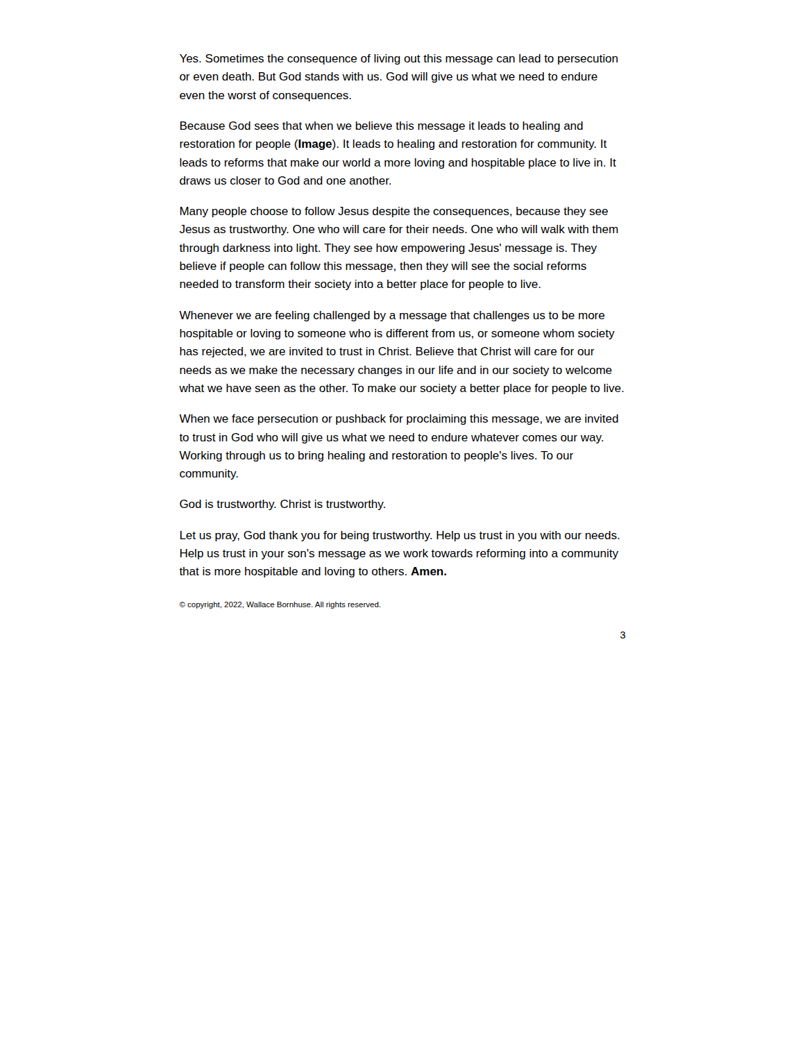Yes. Sometimes the consequence of living out this message can lead to persecution or even death. But God stands with us. God will give us what we need to endure even the worst of consequences.
Because God sees that when we believe this message it leads to healing and restoration for people (Image). It leads to healing and restoration for community. It leads to reforms that make our world a more loving and hospitable place to live in. It draws us closer to God and one another.
Many people choose to follow Jesus despite the consequences, because they see Jesus as trustworthy. One who will care for their needs. One who will walk with them through darkness into light. They see how empowering Jesus' message is. They believe if people can follow this message, then they will see the social reforms needed to transform their society into a better place for people to live.
Whenever we are feeling challenged by a message that challenges us to be more hospitable or loving to someone who is different from us, or someone whom society has rejected, we are invited to trust in Christ. Believe that Christ will care for our needs as we make the necessary changes in our life and in our society to welcome what we have seen as the other. To make our society a better place for people to live.
When we face persecution or pushback for proclaiming this message, we are invited to trust in God who will give us what we need to endure whatever comes our way. Working through us to bring healing and restoration to people's lives. To our community.
God is trustworthy. Christ is trustworthy.
Let us pray, God thank you for being trustworthy. Help us trust in you with our needs. Help us trust in your son's message as we work towards reforming into a community that is more hospitable and loving to others. Amen.
© copyright, 2022, Wallace Bornhuse. All rights reserved.
3